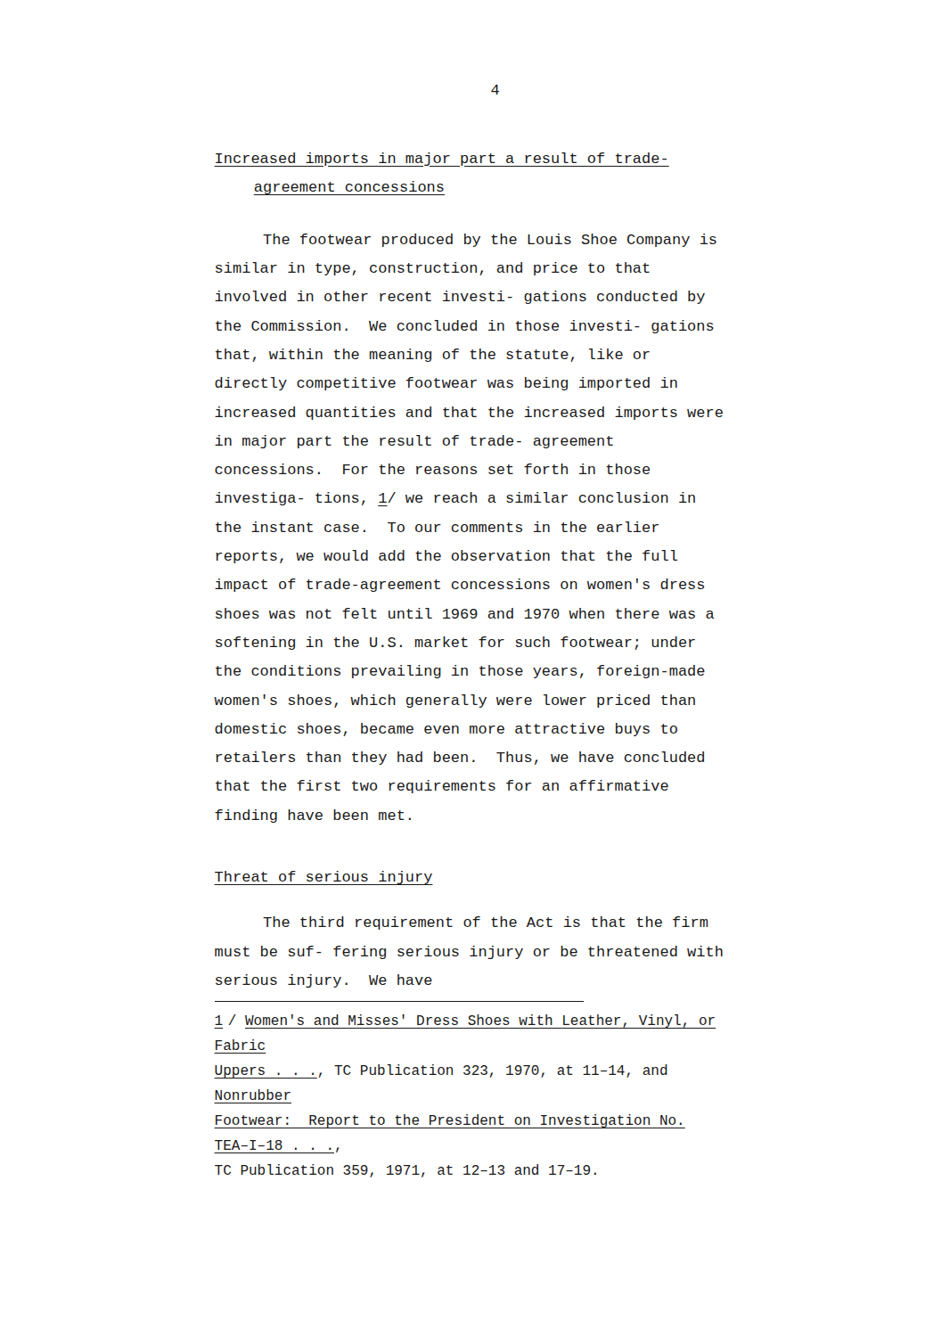4
Increased imports in major part a result of trade- agreement concessions
The footwear produced by the Louis Shoe Company is similar in type, construction, and price to that involved in other recent investi- gations conducted by the Commission. We concluded in those investi- gations that, within the meaning of the statute, like or directly competitive footwear was being imported in increased quantities and that the increased imports were in major part the result of trade- agreement concessions. For the reasons set forth in those investiga- tions, 1/ we reach a similar conclusion in the instant case. To our comments in the earlier reports, we would add the observation that the full impact of trade-agreement concessions on women's dress shoes was not felt until 1969 and 1970 when there was a softening in the U.S. market for such footwear; under the conditions prevailing in those years, foreign-made women's shoes, which generally were lower priced than domestic shoes, became even more attractive buys to retailers than they had been. Thus, we have concluded that the first two requirements for an affirmative finding have been met.
Threat of serious injury
The third requirement of the Act is that the firm must be suf- fering serious injury or be threatened with serious injury. We have
1/ Women's and Misses' Dress Shoes with Leather, Vinyl, or Fabric
Uppers . . ., TC Publication 323, 1970, at 11–14, and Nonrubber
Footwear: Report to the President on Investigation No. TEA–I–18 . . .,
TC Publication 359, 1971, at 12–13 and 17–19.